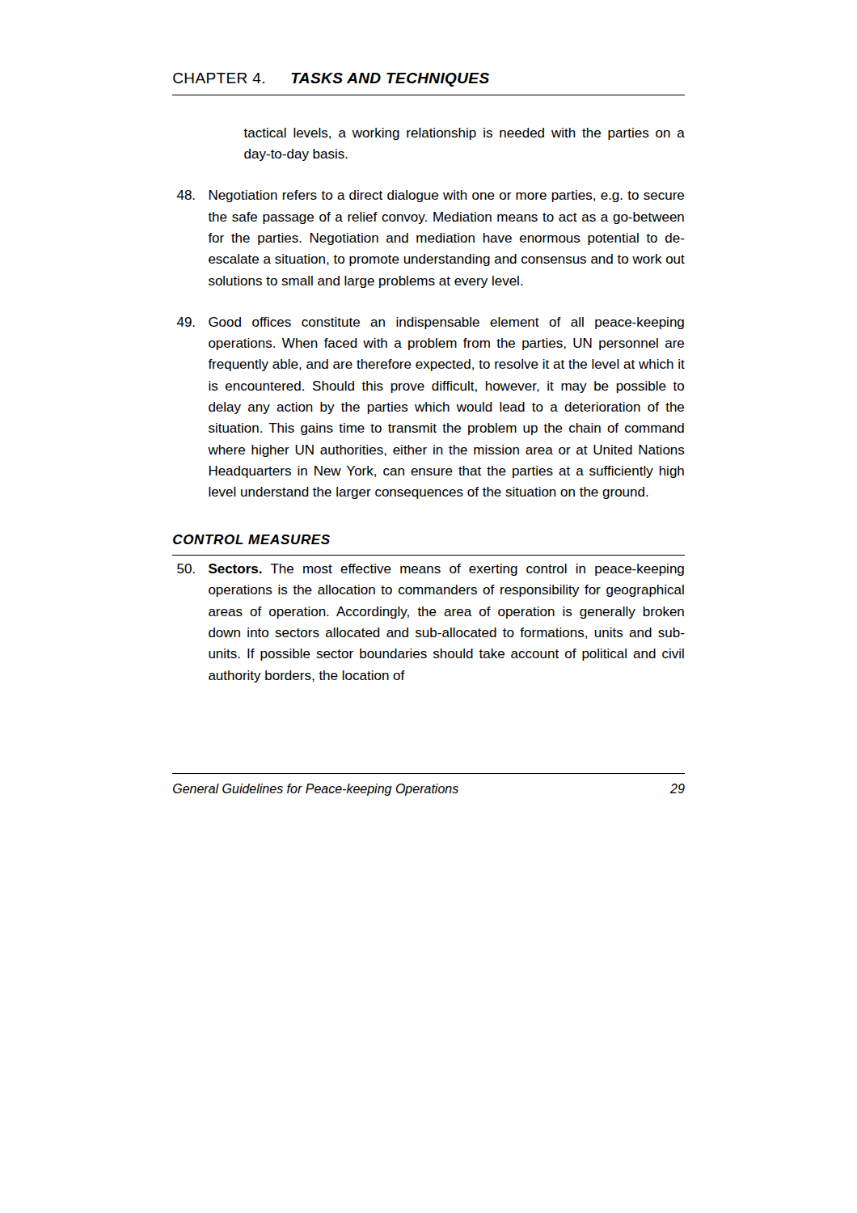CHAPTER 4.TASKS AND TECHNIQUES
tactical levels, a working relationship is needed with the parties on a day-to-day basis.
48. Negotiation refers to a direct dialogue with one or more parties, e.g. to secure the safe passage of a relief convoy. Mediation means to act as a go-between for the parties. Negotiation and mediation have enormous potential to de-escalate a situation, to promote understanding and consensus and to work out solutions to small and large problems at every level.
49. Good offices constitute an indispensable element of all peace-keeping operations. When faced with a problem from the parties, UN personnel are frequently able, and are therefore expected, to resolve it at the level at which it is encountered. Should this prove difficult, however, it may be possible to delay any action by the parties which would lead to a deterioration of the situation. This gains time to transmit the problem up the chain of command where higher UN authorities, either in the mission area or at United Nations Headquarters in New York, can ensure that the parties at a sufficiently high level understand the larger consequences of the situation on the ground.
CONTROL MEASURES
50. Sectors. The most effective means of exerting control in peace-keeping operations is the allocation to commanders of responsibility for geographical areas of operation. Accordingly, the area of operation is generally broken down into sectors allocated and sub-allocated to formations, units and sub-units. If possible sector boundaries should take account of political and civil authority borders, the location of
General Guidelines for Peace-keeping Operations 29